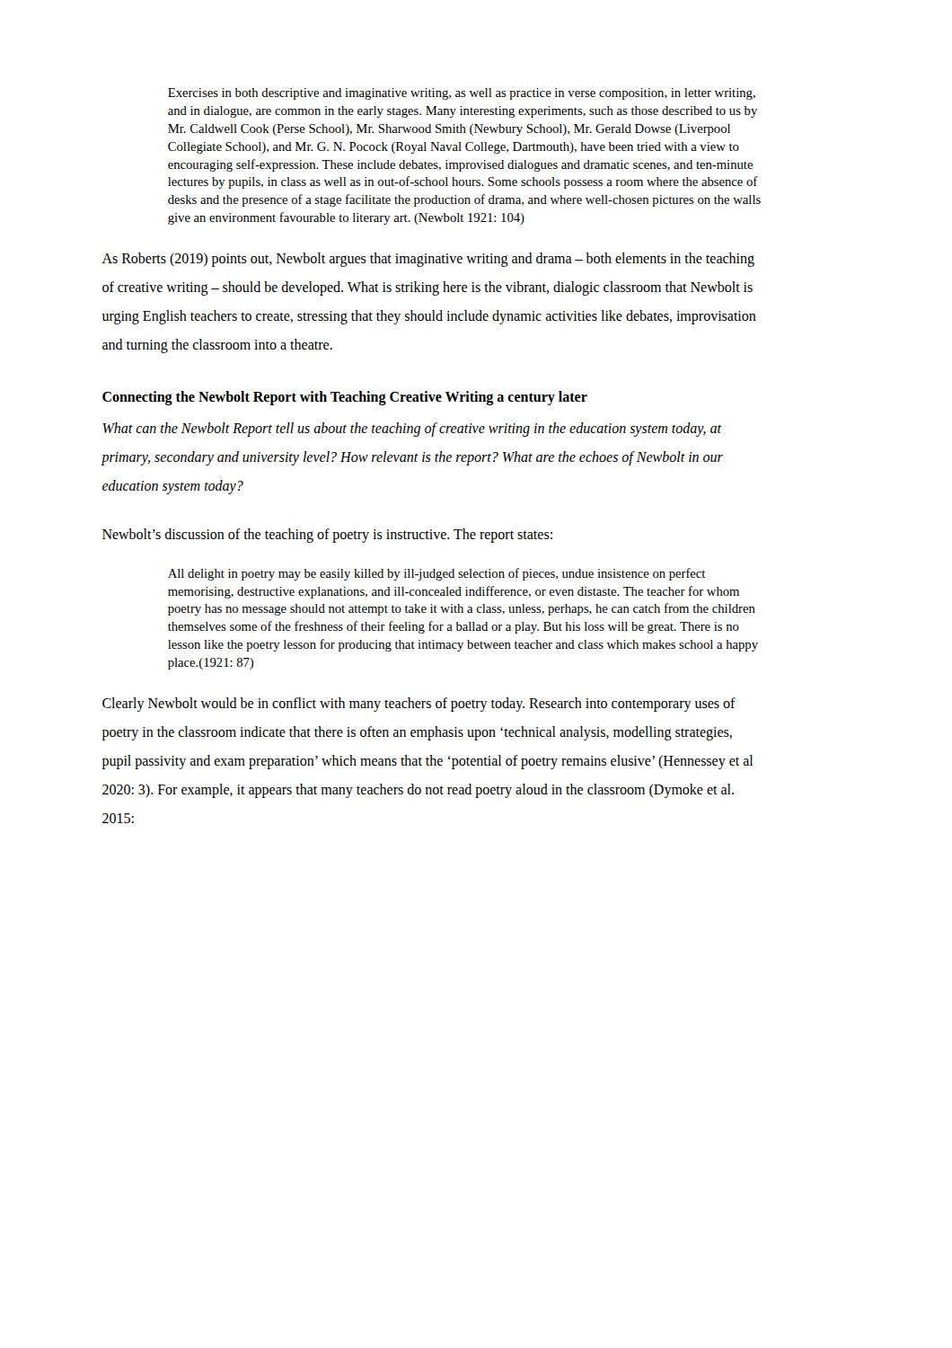Exercises in both descriptive and imaginative writing, as well as practice in verse composition, in letter writing, and in dialogue, are common in the early stages. Many interesting experiments, such as those described to us by Mr. Caldwell Cook (Perse School), Mr. Sharwood Smith (Newbury School), Mr. Gerald Dowse (Liverpool Collegiate School), and Mr. G. N. Pocock (Royal Naval College, Dartmouth), have been tried with a view to encouraging self-expression. These include debates, improvised dialogues and dramatic scenes, and ten-minute lectures by pupils, in class as well as in out-of-school hours. Some schools possess a room where the absence of desks and the presence of a stage facilitate the production of drama, and where well-chosen pictures on the walls give an environment favourable to literary art. (Newbolt 1921: 104)
As Roberts (2019) points out, Newbolt argues that imaginative writing and drama – both elements in the teaching of creative writing – should be developed. What is striking here is the vibrant, dialogic classroom that Newbolt is urging English teachers to create, stressing that they should include dynamic activities like debates, improvisation and turning the classroom into a theatre.
Connecting the Newbolt Report with Teaching Creative Writing a century later
What can the Newbolt Report tell us about the teaching of creative writing in the education system today, at primary, secondary and university level? How relevant is the report? What are the echoes of Newbolt in our education system today?
Newbolt’s discussion of the teaching of poetry is instructive. The report states:
All delight in poetry may be easily killed by ill-judged selection of pieces, undue insistence on perfect memorising, destructive explanations, and ill-concealed indifference, or even distaste. The teacher for whom poetry has no message should not attempt to take it with a class, unless, perhaps, he can catch from the children themselves some of the freshness of their feeling for a ballad or a play. But his loss will be great. There is no lesson like the poetry lesson for producing that intimacy between teacher and class which makes school a happy place.(1921: 87)
Clearly Newbolt would be in conflict with many teachers of poetry today. Research into contemporary uses of poetry in the classroom indicate that there is often an emphasis upon ‘technical analysis, modelling strategies, pupil passivity and exam preparation’ which means that the ‘potential of poetry remains elusive’ (Hennessey et al 2020: 3). For example, it appears that many teachers do not read poetry aloud in the classroom (Dymoke et al. 2015: